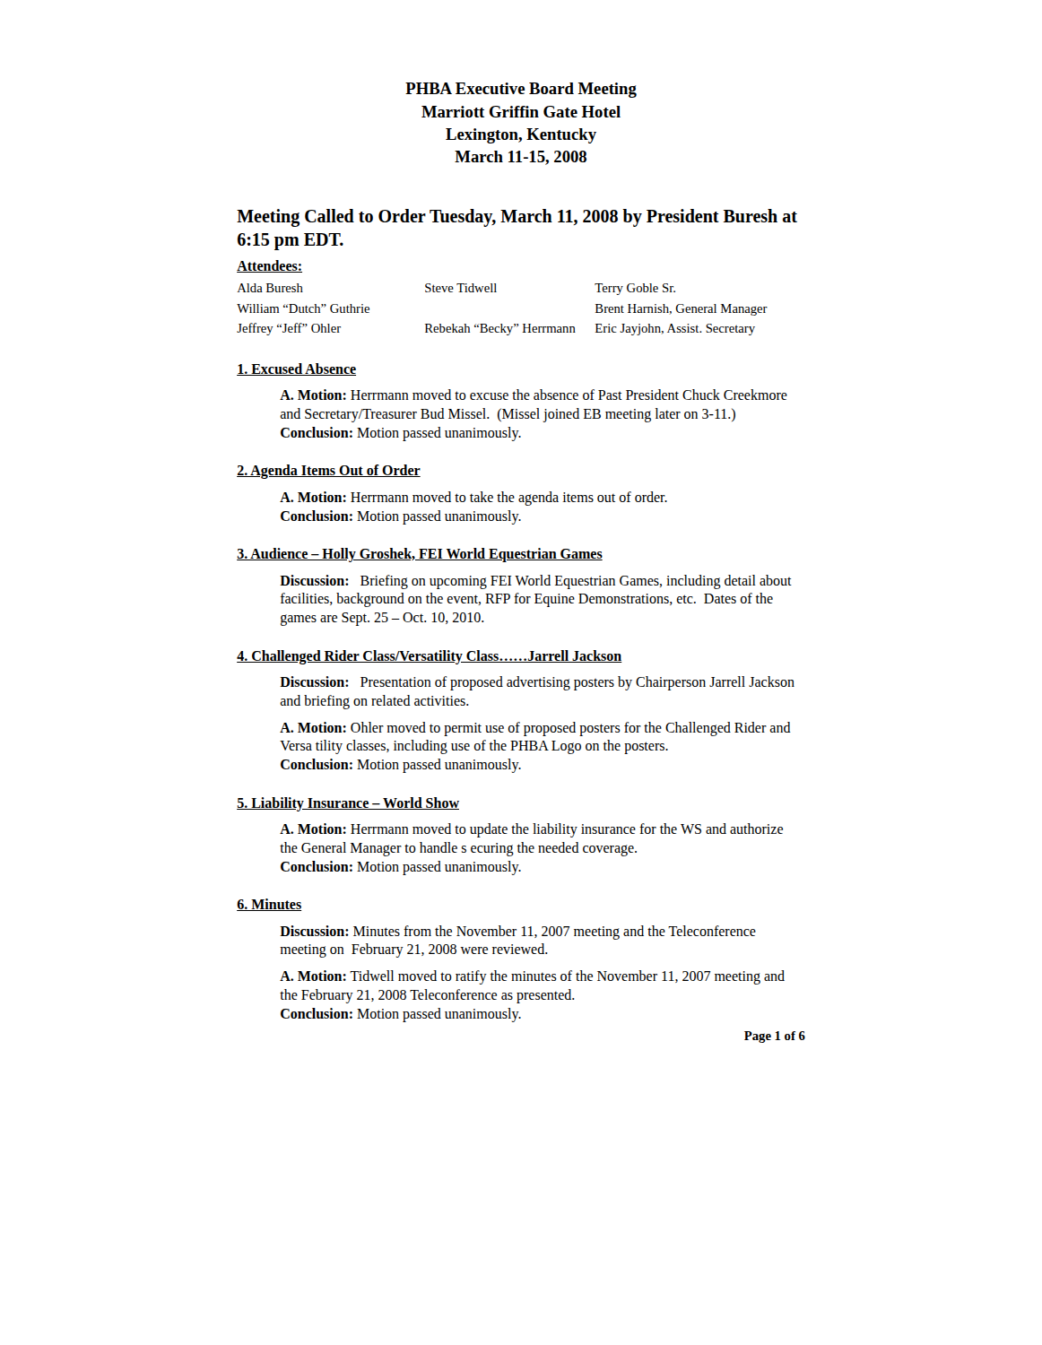PHBA Executive Board Meeting
Marriott Griffin Gate Hotel
Lexington, Kentucky
March 11-15, 2008
Meeting Called to Order Tuesday, March 11, 2008 by President Buresh at 6:15 pm EDT.
Attendees:
| Alda Buresh | Steve Tidwell | Terry Goble Sr. |
| William “Dutch” Guthrie | | Brent Harnish, General Manager |
| Jeffrey “Jeff” Ohler | Rebekah “Becky” Herrmann | Eric Jayjohn, Assist. Secretary |
1. Excused Absence
A. Motion: Herrmann moved to excuse the absence of Past President Chuck Creekmore and Secretary/Treasurer Bud Missel. (Missel joined EB meeting later on 3-11.)
Conclusion: Motion passed unanimously.
2. Agenda Items Out of Order
A. Motion: Herrmann moved to take the agenda items out of order.
Conclusion: Motion passed unanimously.
3. Audience – Holly Groshek, FEI World Equestrian Games
Discussion: Briefing on upcoming FEI World Equestrian Games, including detail about facilities, background on the event, RFP for Equine Demonstrations, etc. Dates of the games are Sept. 25 – Oct. 10, 2010.
4. Challenged Rider Class/Versatility Class……Jarrell Jackson
Discussion: Presentation of proposed advertising posters by Chairperson Jarrell Jackson and briefing on related activities.
A. Motion: Ohler moved to permit use of proposed posters for the Challenged Rider and Versa tility classes, including use of the PHBA Logo on the posters.
Conclusion: Motion passed unanimously.
5. Liability Insurance – World Show
A. Motion: Herrmann moved to update the liability insurance for the WS and authorize the General Manager to handle s ecuring the needed coverage.
Conclusion: Motion passed unanimously.
6. Minutes
Discussion: Minutes from the November 11, 2007 meeting and the Teleconference meeting on February 21, 2008 were reviewed.
A. Motion: Tidwell moved to ratify the minutes of the November 11, 2007 meeting and the February 21, 2008 Teleconference as presented.
Conclusion: Motion passed unanimously.
Page 1 of 6